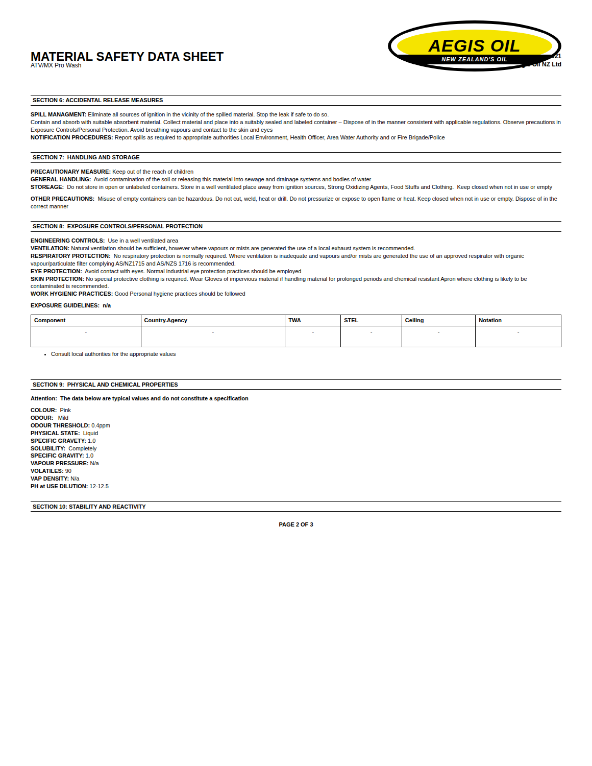AEGIS OIL
NEW ZEALAND'S OIL
MATERIAL SAFETY DATA SHEET
ATV/MX Pro Wash
Issue Date: 27/03/2021
Issued By: Aegis Oil NZ Ltd
SECTION 6: ACCIDENTAL RELEASE MEASURES
SPILL MANAGMENT: Eliminate all sources of ignition in the vicinity of the spilled material. Stop the leak if safe to do so.
Contain and absorb with suitable absorbent material. Collect material and place into a suitably sealed and labeled container – Dispose of in the manner consistent with applicable regulations. Observe precautions in Exposure Controls/Personal Protection. Avoid breathing vapours and contact to the skin and eyes
NOTIFICATION PROCEDURES: Report spills as required to appropriate authorities Local Environment, Health Officer, Area Water Authority and or Fire Brigade/Police
SECTION 7: HANDLING AND STORAGE
PRECAUTIONARY MEASURE: Keep out of the reach of children
GENERAL HANDLING: Avoid contamination of the soil or releasing this material into sewage and drainage systems and bodies of water
STOREAGE: Do not store in open or unlabeled containers. Store in a well ventilated place away from ignition sources, Strong Oxidizing Agents, Food Stuffs and Clothing. Keep closed when not in use or empty
OTHER PRECAUTIONS: Misuse of empty containers can be hazardous. Do not cut, weld, heat or drill. Do not pressurize or expose to open flame or heat. Keep closed when not in use or empty. Dispose of in the correct manner
SECTION 8: EXPOSURE CONTROLS/PERSONAL PROTECTION
ENGINEERING CONTROLS: Use in a well ventilated area
VENTILATION: Natural ventilation should be sufficient, however where vapours or mists are generated the use of a local exhaust system is recommended.
RESPIRATORY PROTECTION: No respiratory protection is normally required. Where ventilation is inadequate and vapours and/or mists are generated the use of an approved respirator with organic vapour/particulate filter complying AS/NZ1715 and AS/NZS 1716 is recommended.
EYE PROTECTION: Avoid contact with eyes. Normal industrial eye protection practices should be employed
SKIN PROTECTION: No special protective clothing is required. Wear Gloves of impervious material if handling material for prolonged periods and chemical resistant Apron where clothing is likely to be contaminated is recommended.
WORK HYGIENIC PRACTICES: Good Personal hygiene practices should be followed
EXPOSURE GUIDELINES: n/a
| Component | Country.Agency | TWA | STEL | Ceiling | Notation |
| --- | --- | --- | --- | --- | --- |
| - | - | - | - | - | - |
Consult local authorities for the appropriate values
SECTION 9: PHYSICAL AND CHEMICAL PROPERTIES
Attention: The data below are typical values and do not constitute a specification
COLOUR: Pink
ODOUR: Mild
ODOUR THRESHOLD: 0.4ppm
PHYSICAL STATE: Liquid
SPECIFIC GRAVETY: 1.0
SOLUBILITY: Completely
SPECIFIC GRAVITY: 1.0
VAPOUR PRESSURE: N/a
VOLATILES: 90
VAP DENSITY: N/a
PH at USE DILUTION: 12-12.5
SECTION 10: STABILITY AND REACTIVITY
PAGE 2 OF 3